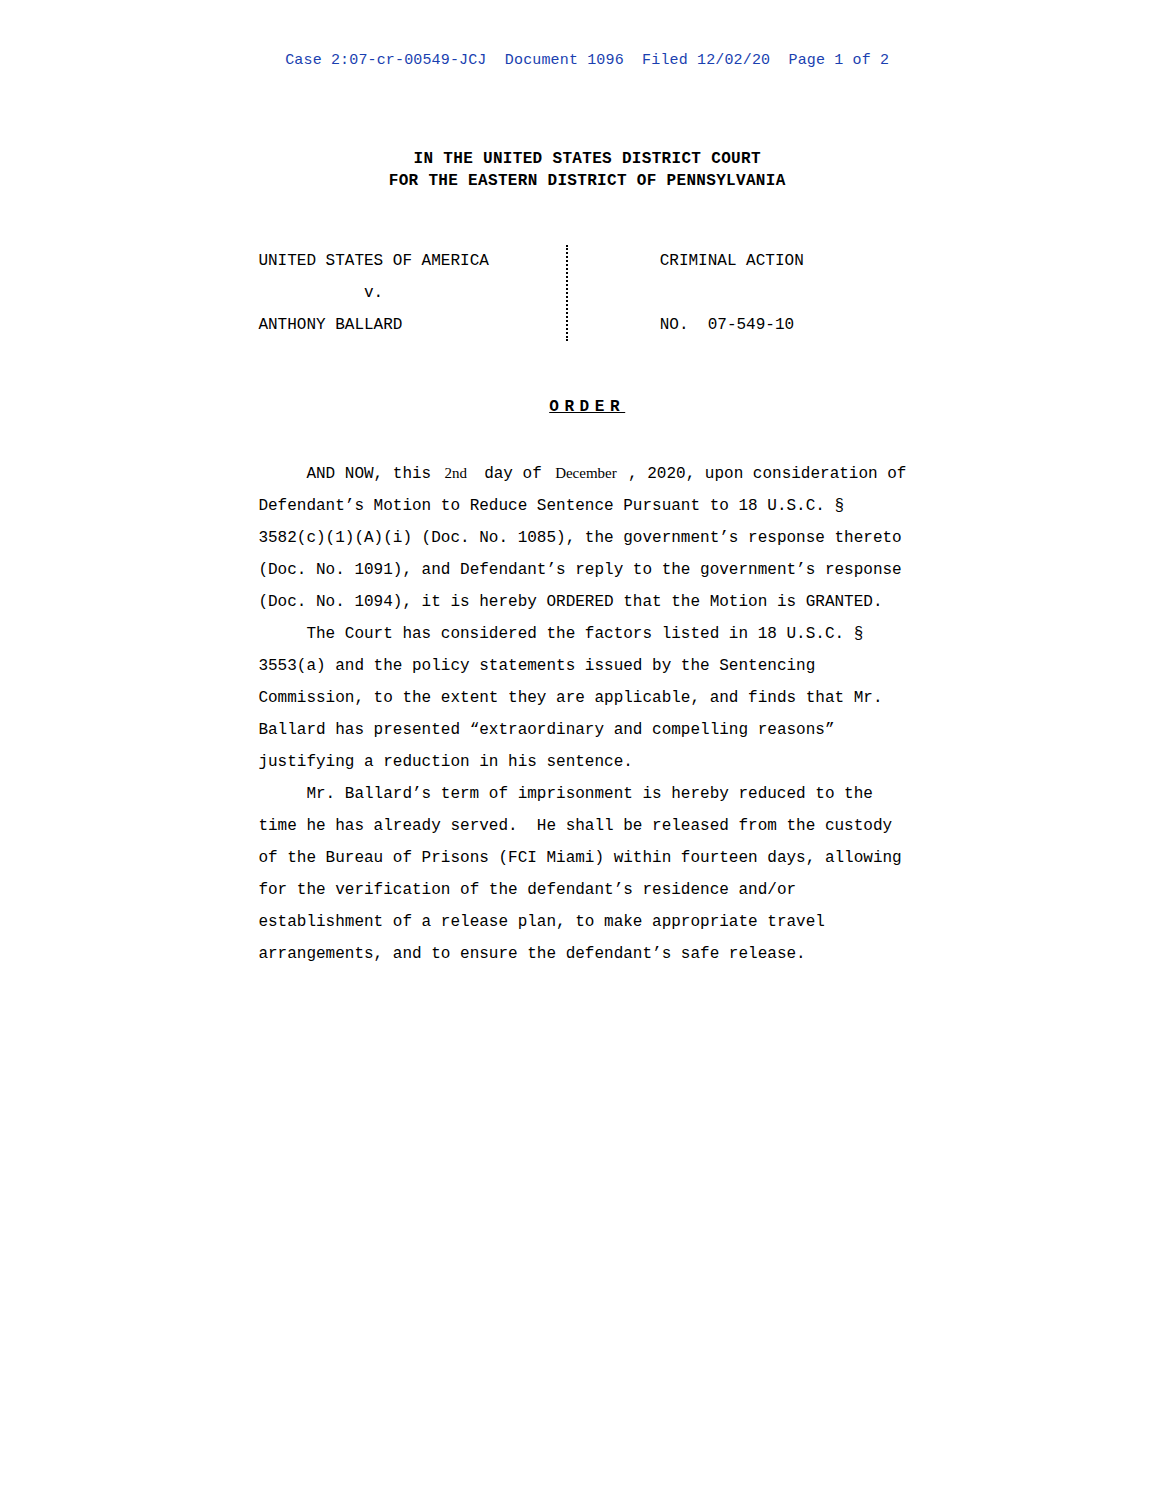Case 2:07-cr-00549-JCJ Document 1096 Filed 12/02/20 Page 1 of 2
IN THE UNITED STATES DISTRICT COURT
FOR THE EASTERN DISTRICT OF PENNSYLVANIA
| UNITED STATES OF AMERICA v. ANTHONY BALLARD | | CRIMINAL ACTION NO. 07-549-10 |
ORDER
AND NOW, this 2nd day of December , 2020, upon consideration of Defendant’s Motion to Reduce Sentence Pursuant to 18 U.S.C. § 3582(c)(1)(A)(i) (Doc. No. 1085), the government’s response thereto (Doc. No. 1091), and Defendant’s reply to the government’s response (Doc. No. 1094), it is hereby ORDERED that the Motion is GRANTED.
The Court has considered the factors listed in 18 U.S.C. § 3553(a) and the policy statements issued by the Sentencing Commission, to the extent they are applicable, and finds that Mr. Ballard has presented “extraordinary and compelling reasons” justifying a reduction in his sentence.
Mr. Ballard’s term of imprisonment is hereby reduced to the time he has already served. He shall be released from the custody of the Bureau of Prisons (FCI Miami) within fourteen days, allowing for the verification of the defendant’s residence and/or establishment of a release plan, to make appropriate travel arrangements, and to ensure the defendant’s safe release.